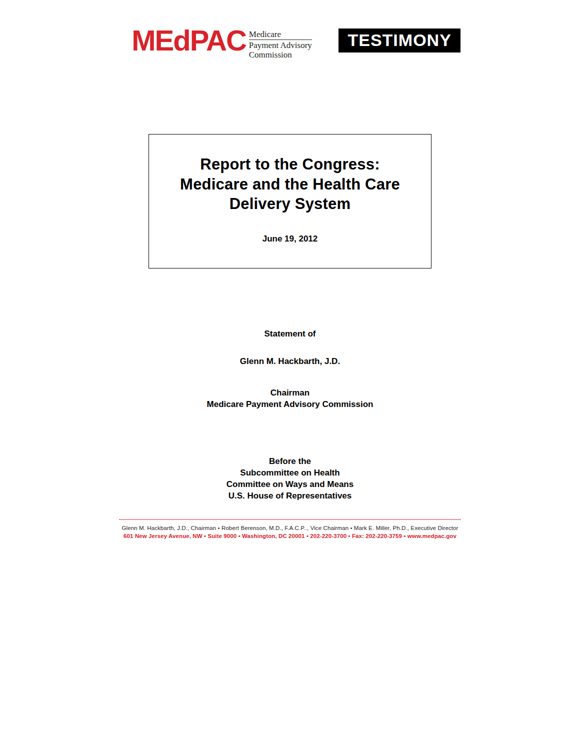MEd PAC
Medicare Payment Advisory
Commission
TESTIMONY
Report to the Congress:
Medicare and the Health Care
Delivery System
June 19, 2012
Statement of
Glenn M. Hackbarth, J.D.
Chairman
Medicare Payment Advisory Commission
Before the
Subcommittee on Health
Committee on Ways and Means
U.S. House of Representatives
Glenn M. Hackbarth, J.D., Chairman • Robert Berenson, M.D., F.A.C.P.., Vice Chairman • Mark E. Miller, Ph.D., Executive Director
601 New Jersey Avenue, NW • Suite 9000 • Washington, DC 20001 • 202-220-3700 • Fax: 202-220-3759 • www.medpac.gov